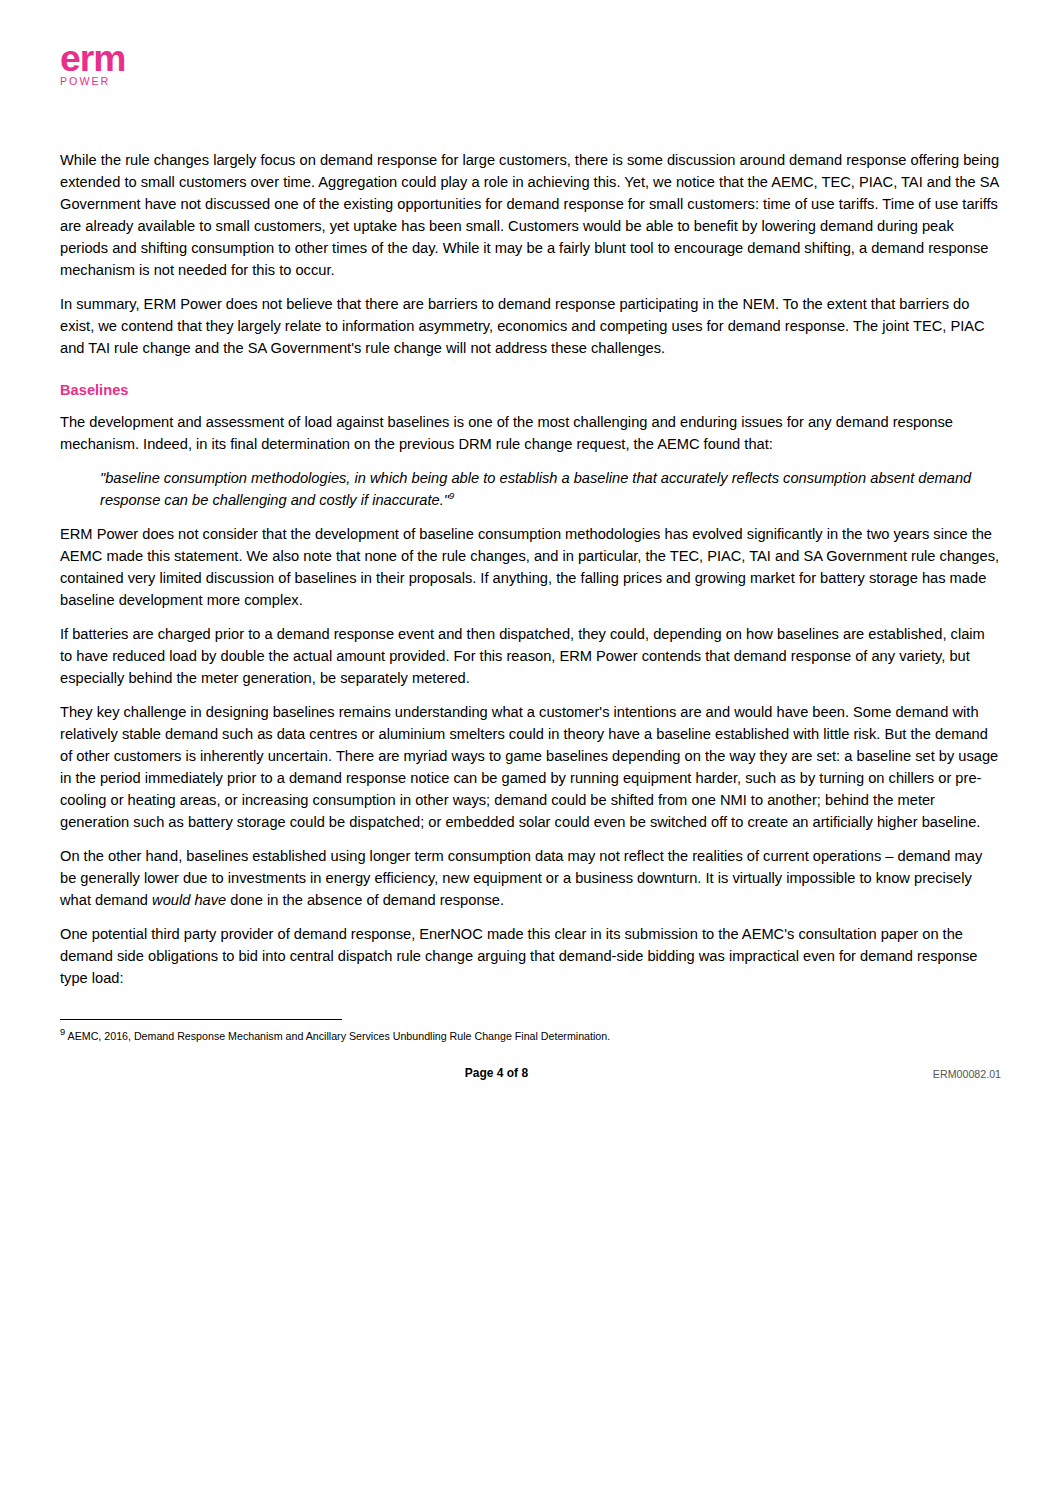erm
POWER
While the rule changes largely focus on demand response for large customers, there is some discussion around demand response offering being extended to small customers over time. Aggregation could play a role in achieving this. Yet, we notice that the AEMC, TEC, PIAC, TAI and the SA Government have not discussed one of the existing opportunities for demand response for small customers: time of use tariffs. Time of use tariffs are already available to small customers, yet uptake has been small. Customers would be able to benefit by lowering demand during peak periods and shifting consumption to other times of the day. While it may be a fairly blunt tool to encourage demand shifting, a demand response mechanism is not needed for this to occur.
In summary, ERM Power does not believe that there are barriers to demand response participating in the NEM. To the extent that barriers do exist, we contend that they largely relate to information asymmetry, economics and competing uses for demand response. The joint TEC, PIAC and TAI rule change and the SA Government's rule change will not address these challenges.
Baselines
The development and assessment of load against baselines is one of the most challenging and enduring issues for any demand response mechanism. Indeed, in its final determination on the previous DRM rule change request, the AEMC found that:
"baseline consumption methodologies, in which being able to establish a baseline that accurately reflects consumption absent demand response can be challenging and costly if inaccurate."9
ERM Power does not consider that the development of baseline consumption methodologies has evolved significantly in the two years since the AEMC made this statement. We also note that none of the rule changes, and in particular, the TEC, PIAC, TAI and SA Government rule changes, contained very limited discussion of baselines in their proposals. If anything, the falling prices and growing market for battery storage has made baseline development more complex.
If batteries are charged prior to a demand response event and then dispatched, they could, depending on how baselines are established, claim to have reduced load by double the actual amount provided. For this reason, ERM Power contends that demand response of any variety, but especially behind the meter generation, be separately metered.
They key challenge in designing baselines remains understanding what a customer's intentions are and would have been. Some demand with relatively stable demand such as data centres or aluminium smelters could in theory have a baseline established with little risk. But the demand of other customers is inherently uncertain. There are myriad ways to game baselines depending on the way they are set: a baseline set by usage in the period immediately prior to a demand response notice can be gamed by running equipment harder, such as by turning on chillers or pre-cooling or heating areas, or increasing consumption in other ways; demand could be shifted from one NMI to another; behind the meter generation such as battery storage could be dispatched; or embedded solar could even be switched off to create an artificially higher baseline.
On the other hand, baselines established using longer term consumption data may not reflect the realities of current operations – demand may be generally lower due to investments in energy efficiency, new equipment or a business downturn. It is virtually impossible to know precisely what demand would have done in the absence of demand response.
One potential third party provider of demand response, EnerNOC made this clear in its submission to the AEMC's consultation paper on the demand side obligations to bid into central dispatch rule change arguing that demand-side bidding was impractical even for demand response type load:
9 AEMC, 2016, Demand Response Mechanism and Ancillary Services Unbundling Rule Change Final Determination.
Page 4 of 8 ERM00082.01